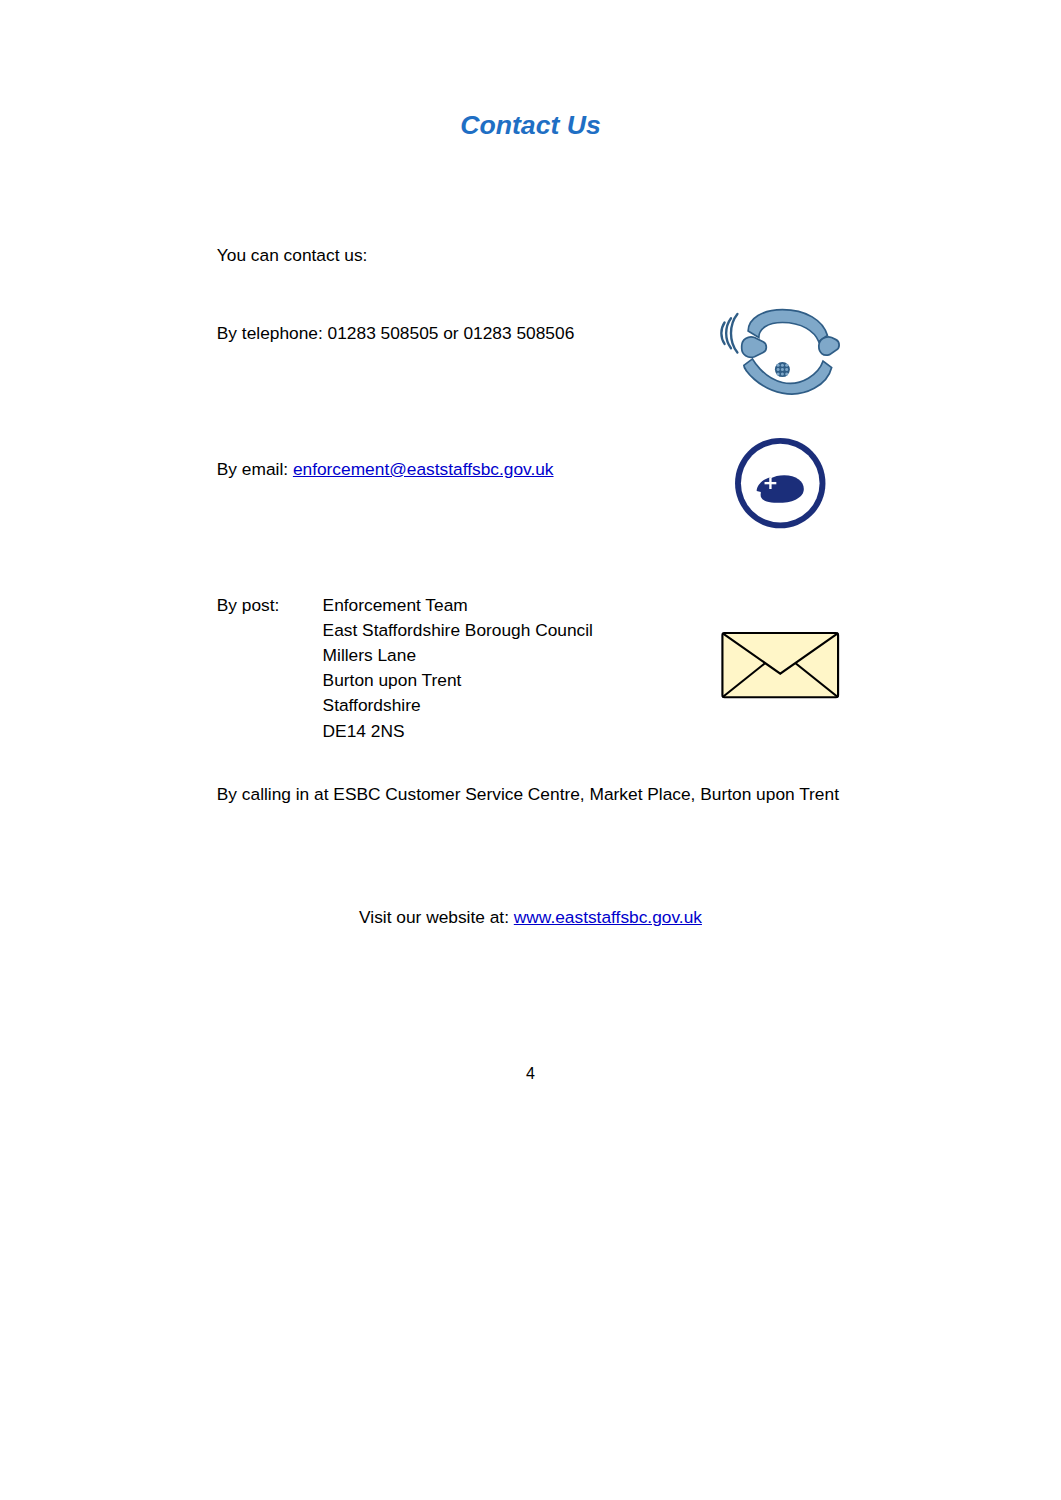Contact Us
You can contact us:
By telephone: 01283 508505 or 01283 508506
By email: enforcement@eaststaffsbc.gov.uk
By post:
Enforcement Team
East Staffordshire Borough Council
Millers Lane
Burton upon Trent
Staffordshire
DE14 2NS
By calling in at ESBC Customer Service Centre, Market Place, Burton upon Trent
Visit our website at: www.eaststaffsbc.gov.uk
4